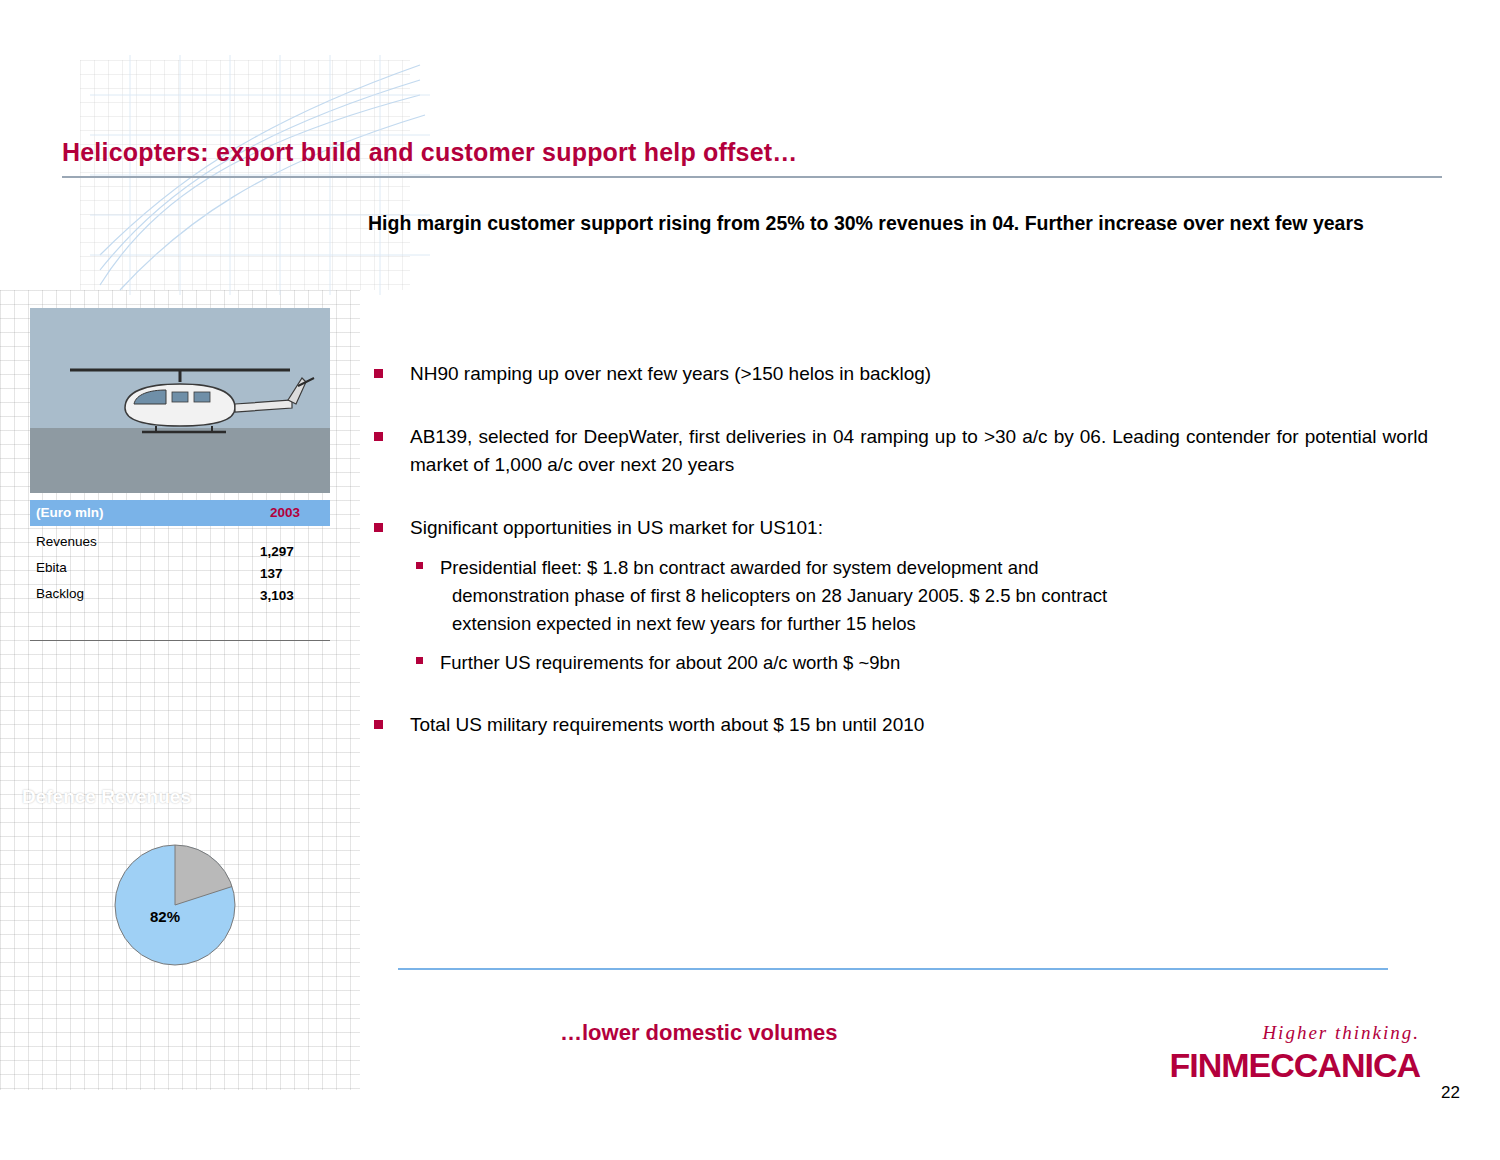Helicopters: export build and customer support help offset…
High margin customer support rising from 25% to 30% revenues in 04. Further increase over next few years
(Euro mln) 2003
Revenues 1,297
Ebita 137
Backlog 3,103
Defence Revenues
82%
NH90 ramping up over next few years (>150 helos in backlog)
AB139, selected for DeepWater, first deliveries in 04 ramping up to >30 a/c by 06. Leading contender for potential world market of 1,000 a/c over next 20 years
Significant opportunities in US market for US101:
Presidential fleet: $ 1.8 bn contract awarded for system development and demonstration phase of first 8 helicopters on 28 January 2005. $ 2.5 bn contract extension expected in next few years for further 15 helos
Further US requirements for about 200 a/c worth $ ~9bn
Total US military requirements worth about $ 15 bn until 2010
…lower domestic volumes
Higher thinking.
FINMECCANICA
22